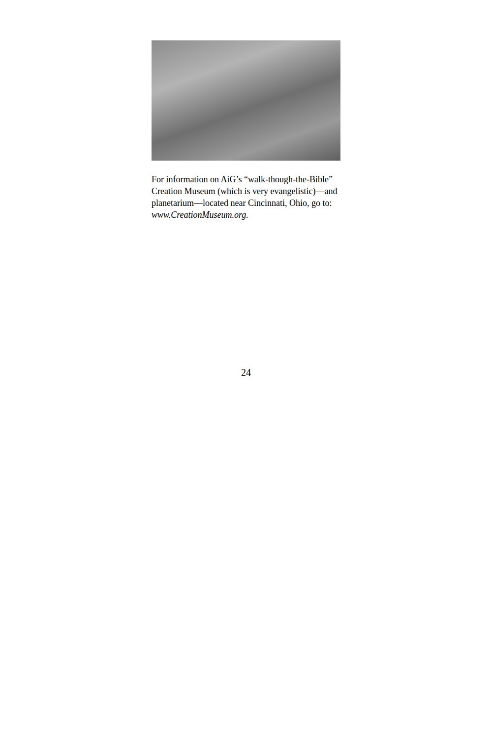For information on AiG’s “walk-though-the-Bible” Creation Museum (which is very evangelistic)—and planetarium—located near Cincinnati, Ohio, go to: www.CreationMuseum.org.
24